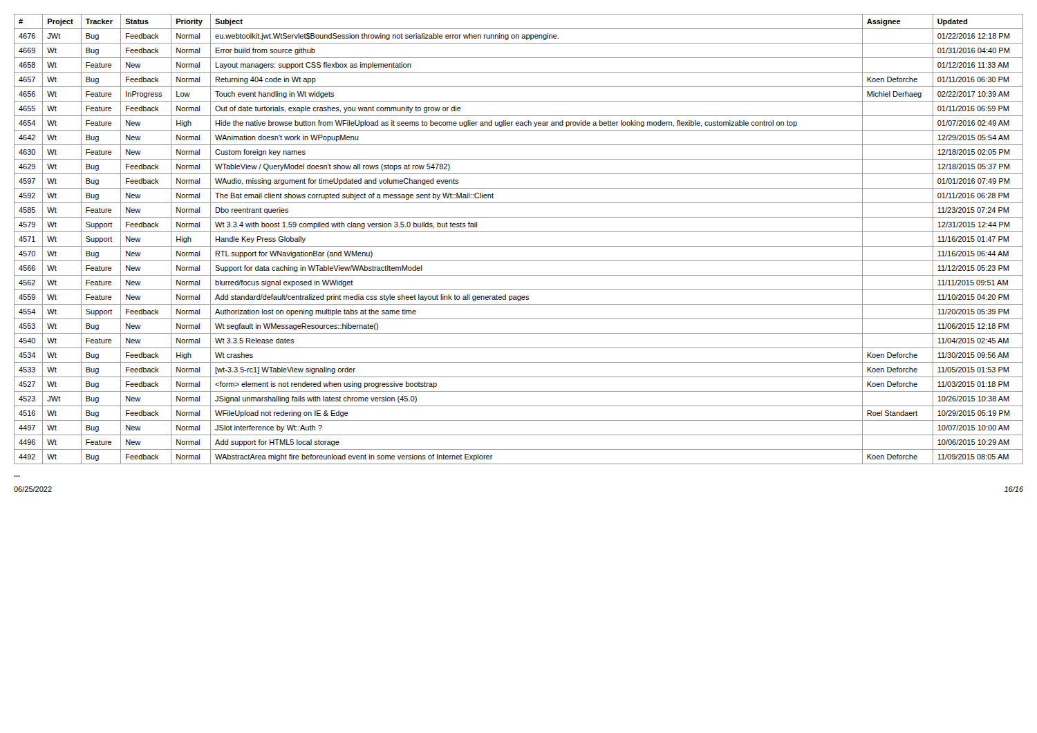| # | Project | Tracker | Status | Priority | Subject | Assignee | Updated |
| --- | --- | --- | --- | --- | --- | --- | --- |
| 4676 | JWt | Bug | Feedback | Normal | eu.webtoolkit.jwt.WtServlet$BoundSession throwing not serializable error when running on appengine. | | 01/22/2016 12:18 PM |
| 4669 | Wt | Bug | Feedback | Normal | Error build from source github | | 01/31/2016 04:40 PM |
| 4658 | Wt | Feature | New | Normal | Layout managers: support CSS flexbox as implementation | | 01/12/2016 11:33 AM |
| 4657 | Wt | Bug | Feedback | Normal | Returning 404 code in Wt app | Koen Deforche | 01/11/2016 06:30 PM |
| 4656 | Wt | Feature | InProgress | Low | Touch event handling in Wt widgets | Michiel Derhaeg | 02/22/2017 10:39 AM |
| 4655 | Wt | Feature | Feedback | Normal | Out of date turtorials, exaple crashes, you want community to grow or die | | 01/11/2016 06:59 PM |
| 4654 | Wt | Feature | New | High | Hide the native browse button from WFileUpload as it seems to become uglier and uglier each year and provide a better looking modern, flexible, customizable control on top | | 01/07/2016 02:49 AM |
| 4642 | Wt | Bug | New | Normal | WAnimation doesn't work in WPopupMenu | | 12/29/2015 05:54 AM |
| 4630 | Wt | Feature | New | Normal | Custom foreign key names | | 12/18/2015 02:05 PM |
| 4629 | Wt | Bug | Feedback | Normal | WTableView / QueryModel doesn't show all rows (stops at row 54782) | | 12/18/2015 05:37 PM |
| 4597 | Wt | Bug | Feedback | Normal | WAudio, missing argument for timeUpdated and volumeChanged events | | 01/01/2016 07:49 PM |
| 4592 | Wt | Bug | New | Normal | The Bat email client shows corrupted subject of a message sent by Wt::Mail::Client | | 01/11/2016 06:28 PM |
| 4585 | Wt | Feature | New | Normal | Dbo reentrant queries | | 11/23/2015 07:24 PM |
| 4579 | Wt | Support | Feedback | Normal | Wt 3.3.4 with boost 1.59 compiled with clang version 3.5.0 builds, but tests fail | | 12/31/2015 12:44 PM |
| 4571 | Wt | Support | New | High | Handle Key Press Globally | | 11/16/2015 01:47 PM |
| 4570 | Wt | Bug | New | Normal | RTL support for WNavigationBar (and WMenu) | | 11/16/2015 06:44 AM |
| 4566 | Wt | Feature | New | Normal | Support for data caching in WTableView/WAbstractItemModel | | 11/12/2015 05:23 PM |
| 4562 | Wt | Feature | New | Normal | blurred/focus signal exposed in WWidget | | 11/11/2015 09:51 AM |
| 4559 | Wt | Feature | New | Normal | Add standard/default/centralized print media css style sheet layout link to all generated pages | | 11/10/2015 04:20 PM |
| 4554 | Wt | Support | Feedback | Normal | Authorization lost on opening multiple tabs at the same time | | 11/20/2015 05:39 PM |
| 4553 | Wt | Bug | New | Normal | Wt segfault in WMessageResources::hibernate() | | 11/06/2015 12:18 PM |
| 4540 | Wt | Feature | New | Normal | Wt 3.3.5 Release dates | | 11/04/2015 02:45 AM |
| 4534 | Wt | Bug | Feedback | High | Wt crashes | Koen Deforche | 11/30/2015 09:56 AM |
| 4533 | Wt | Bug | Feedback | Normal | [wt-3.3.5-rc1] WTableView signaling order | Koen Deforche | 11/05/2015 01:53 PM |
| 4527 | Wt | Bug | Feedback | Normal | <form> element is not rendered when using progressive bootstrap | Koen Deforche | 11/03/2015 01:18 PM |
| 4523 | JWt | Bug | New | Normal | JSignal unmarshalling fails with latest chrome version (45.0) | | 10/26/2015 10:38 AM |
| 4516 | Wt | Bug | Feedback | Normal | WFileUpload not redering on IE & Edge | Roel Standaert | 10/29/2015 05:19 PM |
| 4497 | Wt | Bug | New | Normal | JSlot interference by Wt::Auth ? | | 10/07/2015 10:00 AM |
| 4496 | Wt | Feature | New | Normal | Add support for HTML5 local storage | | 10/06/2015 10:29 AM |
| 4492 | Wt | Bug | Feedback | Normal | WAbstractArea might fire beforeunload event in some versions of Internet Explorer | Koen Deforche | 11/09/2015 08:05 AM |
...
06/25/2022 16/16